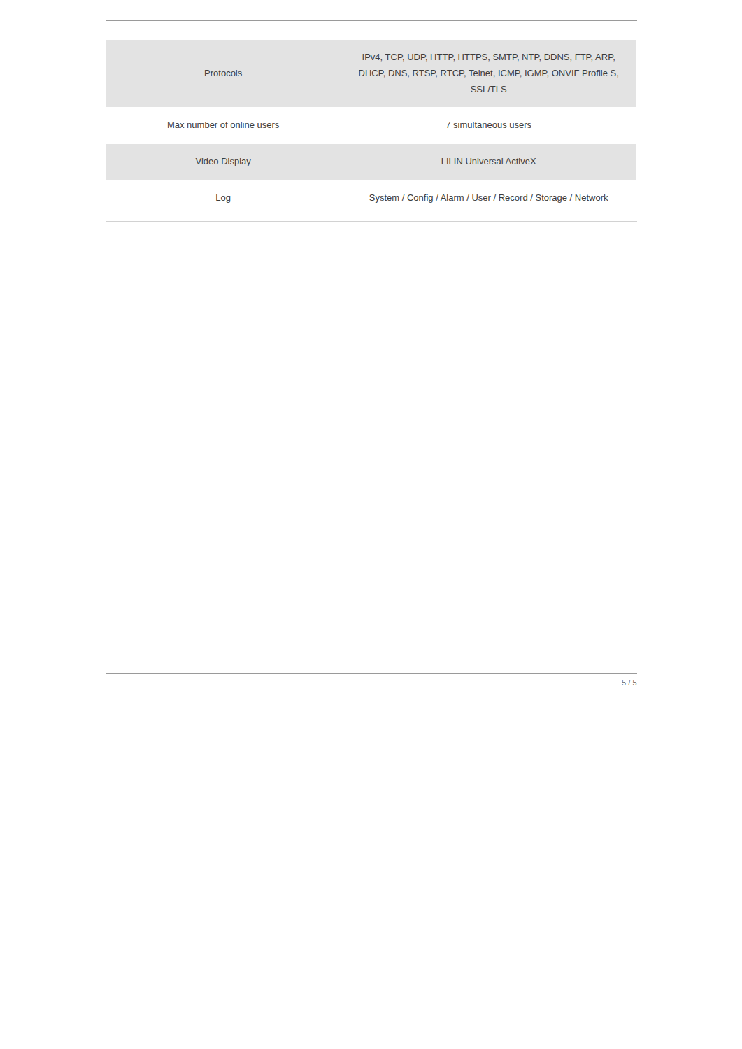| Protocols | IPv4, TCP, UDP, HTTP, HTTPS, SMTP, NTP, DDNS, FTP, ARP, DHCP, DNS, RTSP, RTCP, Telnet, ICMP, IGMP, ONVIF Profile S, SSL/TLS |
| Max number of online users | 7 simultaneous users |
| Video Display | LILIN Universal ActiveX |
| Log | System / Config / Alarm / User / Record / Storage / Network |
5 / 5